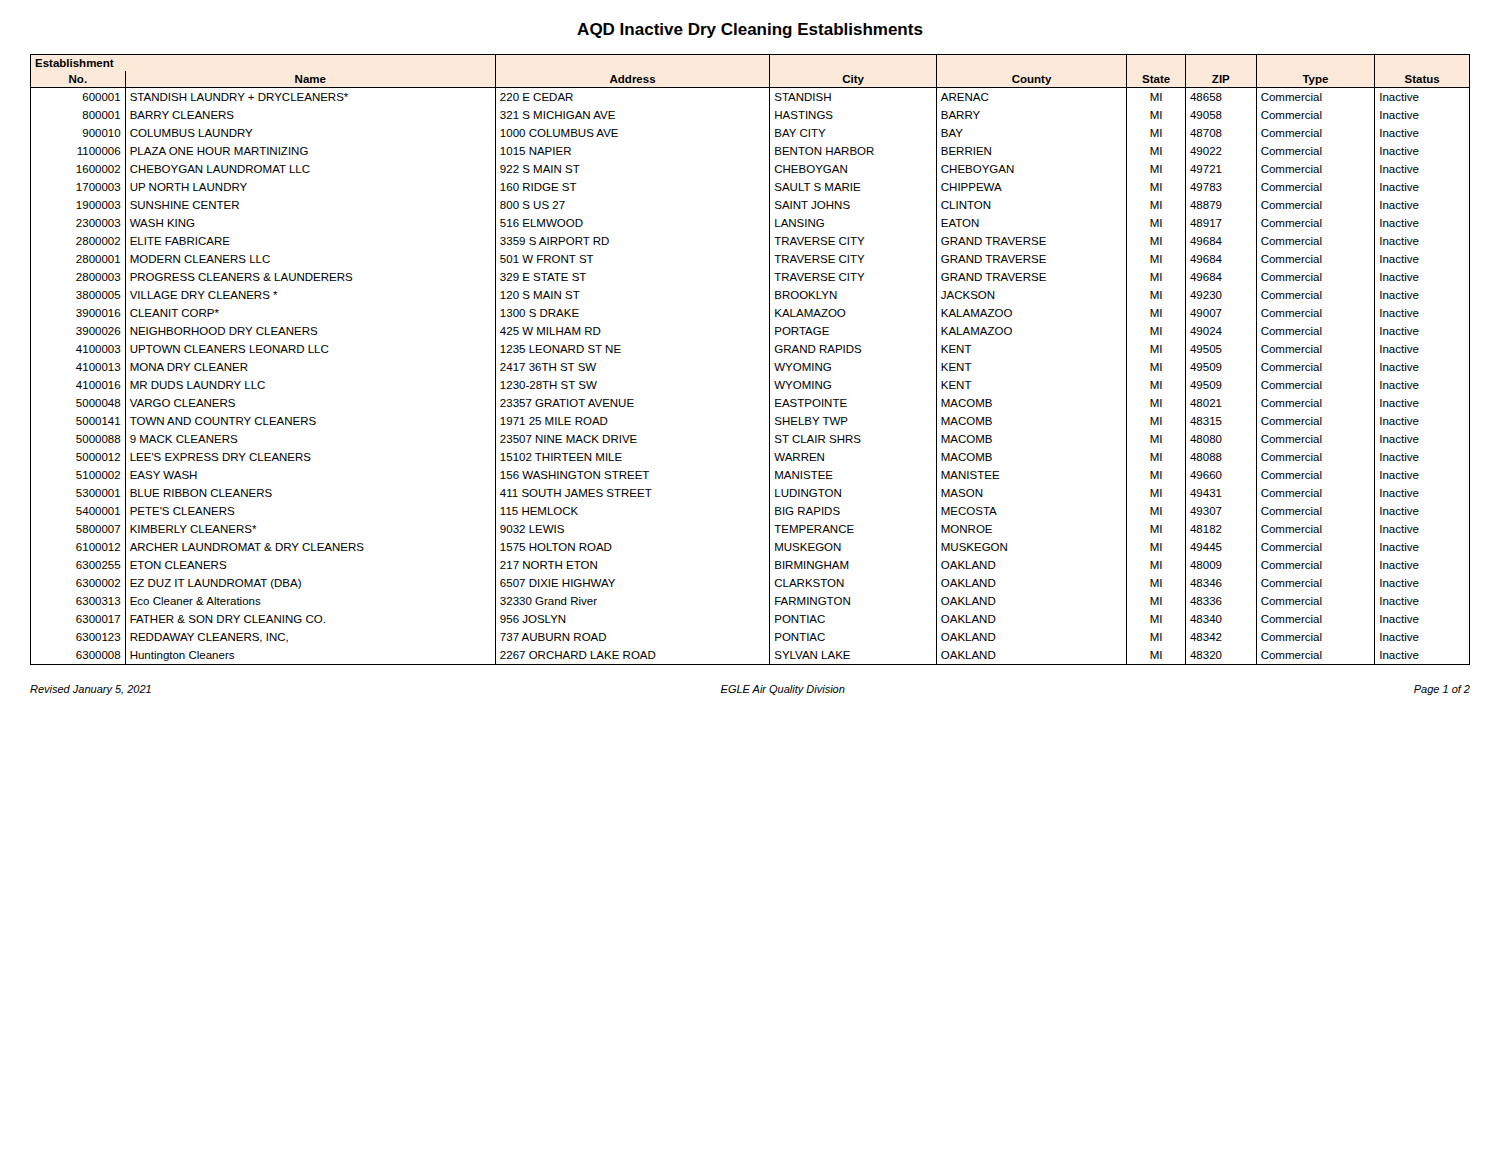AQD Inactive Dry Cleaning Establishments
| Establishment | | | | | | | |
| --- | --- | --- | --- | --- | --- | --- | --- |
| No. | Name | Address | City | County | State | ZIP | Type | Status |
| 600001 | STANDISH LAUNDRY + DRYCLEANERS* | 220 E CEDAR | STANDISH | ARENAC | MI | 48658 | Commercial | Inactive |
| 800001 | BARRY CLEANERS | 321 S MICHIGAN AVE | HASTINGS | BARRY | MI | 49058 | Commercial | Inactive |
| 900010 | COLUMBUS LAUNDRY | 1000 COLUMBUS AVE | BAY CITY | BAY | MI | 48708 | Commercial | Inactive |
| 1100006 | PLAZA ONE HOUR MARTINIZING | 1015 NAPIER | BENTON HARBOR | BERRIEN | MI | 49022 | Commercial | Inactive |
| 1600002 | CHEBOYGAN LAUNDROMAT LLC | 922 S MAIN ST | CHEBOYGAN | CHEBOYGAN | MI | 49721 | Commercial | Inactive |
| 1700003 | UP NORTH LAUNDRY | 160 RIDGE ST | SAULT S MARIE | CHIPPEWA | MI | 49783 | Commercial | Inactive |
| 1900003 | SUNSHINE CENTER | 800 S US 27 | SAINT JOHNS | CLINTON | MI | 48879 | Commercial | Inactive |
| 2300003 | WASH KING | 516 ELMWOOD | LANSING | EATON | MI | 48917 | Commercial | Inactive |
| 2800002 | ELITE FABRICARE | 3359 S AIRPORT RD | TRAVERSE CITY | GRAND TRAVERSE | MI | 49684 | Commercial | Inactive |
| 2800001 | MODERN CLEANERS LLC | 501 W FRONT ST | TRAVERSE CITY | GRAND TRAVERSE | MI | 49684 | Commercial | Inactive |
| 2800003 | PROGRESS CLEANERS & LAUNDERERS | 329 E STATE ST | TRAVERSE CITY | GRAND TRAVERSE | MI | 49684 | Commercial | Inactive |
| 3800005 | VILLAGE DRY CLEANERS * | 120 S MAIN ST | BROOKLYN | JACKSON | MI | 49230 | Commercial | Inactive |
| 3900016 | CLEANIT CORP* | 1300 S DRAKE | KALAMAZOO | KALAMAZOO | MI | 49007 | Commercial | Inactive |
| 3900026 | NEIGHBORHOOD DRY CLEANERS | 425 W MILHAM RD | PORTAGE | KALAMAZOO | MI | 49024 | Commercial | Inactive |
| 4100003 | UPTOWN CLEANERS LEONARD LLC | 1235 LEONARD ST NE | GRAND RAPIDS | KENT | MI | 49505 | Commercial | Inactive |
| 4100013 | MONA DRY CLEANER | 2417 36TH ST SW | WYOMING | KENT | MI | 49509 | Commercial | Inactive |
| 4100016 | MR DUDS LAUNDRY LLC | 1230-28TH ST SW | WYOMING | KENT | MI | 49509 | Commercial | Inactive |
| 5000048 | VARGO CLEANERS | 23357 GRATIOT AVENUE | EASTPOINTE | MACOMB | MI | 48021 | Commercial | Inactive |
| 5000141 | TOWN AND COUNTRY CLEANERS | 1971 25 MILE ROAD | SHELBY TWP | MACOMB | MI | 48315 | Commercial | Inactive |
| 5000088 | 9 MACK CLEANERS | 23507 NINE MACK DRIVE | ST CLAIR SHRS | MACOMB | MI | 48080 | Commercial | Inactive |
| 5000012 | LEE'S EXPRESS DRY CLEANERS | 15102 THIRTEEN MILE | WARREN | MACOMB | MI | 48088 | Commercial | Inactive |
| 5100002 | EASY WASH | 156 WASHINGTON STREET | MANISTEE | MANISTEE | MI | 49660 | Commercial | Inactive |
| 5300001 | BLUE RIBBON CLEANERS | 411 SOUTH JAMES STREET | LUDINGTON | MASON | MI | 49431 | Commercial | Inactive |
| 5400001 | PETE'S CLEANERS | 115 HEMLOCK | BIG RAPIDS | MECOSTA | MI | 49307 | Commercial | Inactive |
| 5800007 | KIMBERLY CLEANERS* | 9032 LEWIS | TEMPERANCE | MONROE | MI | 48182 | Commercial | Inactive |
| 6100012 | ARCHER LAUNDROMAT & DRY CLEANERS | 1575 HOLTON ROAD | MUSKEGON | MUSKEGON | MI | 49445 | Commercial | Inactive |
| 6300255 | ETON CLEANERS | 217 NORTH ETON | BIRMINGHAM | OAKLAND | MI | 48009 | Commercial | Inactive |
| 6300002 | EZ DUZ IT LAUNDROMAT (DBA) | 6507 DIXIE HIGHWAY | CLARKSTON | OAKLAND | MI | 48346 | Commercial | Inactive |
| 6300313 | Eco Cleaner & Alterations | 32330 Grand River | FARMINGTON | OAKLAND | MI | 48336 | Commercial | Inactive |
| 6300017 | FATHER & SON DRY CLEANING CO. | 956 JOSLYN | PONTIAC | OAKLAND | MI | 48340 | Commercial | Inactive |
| 6300123 | REDDAWAY CLEANERS, INC, | 737 AUBURN ROAD | PONTIAC | OAKLAND | MI | 48342 | Commercial | Inactive |
| 6300008 | Huntington Cleaners | 2267 ORCHARD LAKE ROAD | SYLVAN LAKE | OAKLAND | MI | 48320 | Commercial | Inactive |
Revised January 5, 2021 EGLE Air Quality Division Page 1 of 2